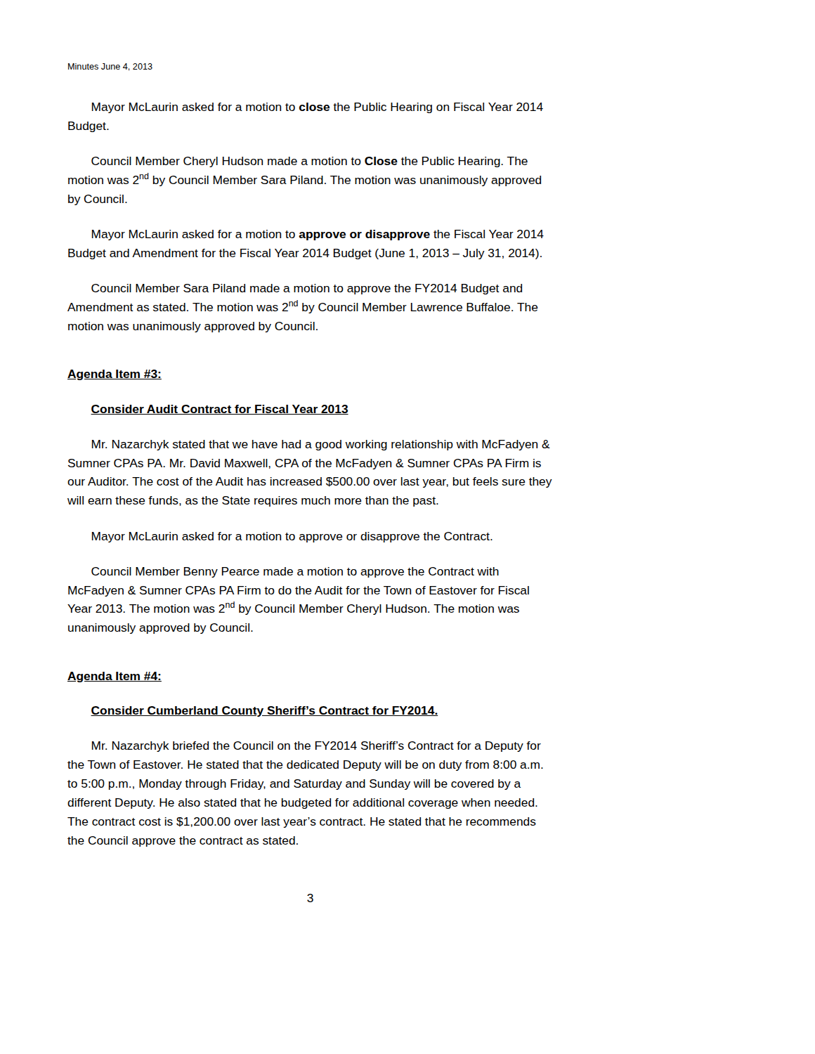Minutes June 4, 2013
Mayor McLaurin asked for a motion to close the Public Hearing on Fiscal Year 2014 Budget.
Council Member Cheryl Hudson made a motion to Close the Public Hearing. The motion was 2nd by Council Member Sara Piland. The motion was unanimously approved by Council.
Mayor McLaurin asked for a motion to approve or disapprove the Fiscal Year 2014 Budget and Amendment for the Fiscal Year 2014 Budget (June 1, 2013 – July 31, 2014).
Council Member Sara Piland made a motion to approve the FY2014 Budget and Amendment as stated. The motion was 2nd by Council Member Lawrence Buffaloe. The motion was unanimously approved by Council.
Agenda Item #3:
Consider Audit Contract for Fiscal Year 2013
Mr. Nazarchyk stated that we have had a good working relationship with McFadyen & Sumner CPAs PA. Mr. David Maxwell, CPA of the McFadyen & Sumner CPAs PA Firm is our Auditor. The cost of the Audit has increased $500.00 over last year, but feels sure they will earn these funds, as the State requires much more than the past.
Mayor McLaurin asked for a motion to approve or disapprove the Contract.
Council Member Benny Pearce made a motion to approve the Contract with McFadyen & Sumner CPAs PA Firm to do the Audit for the Town of Eastover for Fiscal Year 2013. The motion was 2nd by Council Member Cheryl Hudson. The motion was unanimously approved by Council.
Agenda Item #4:
Consider Cumberland County Sheriff’s Contract for FY2014.
Mr. Nazarchyk briefed the Council on the FY2014 Sheriff’s Contract for a Deputy for the Town of Eastover. He stated that the dedicated Deputy will be on duty from 8:00 a.m. to 5:00 p.m., Monday through Friday, and Saturday and Sunday will be covered by a different Deputy. He also stated that he budgeted for additional coverage when needed. The contract cost is $1,200.00 over last year’s contract. He stated that he recommends the Council approve the contract as stated.
3